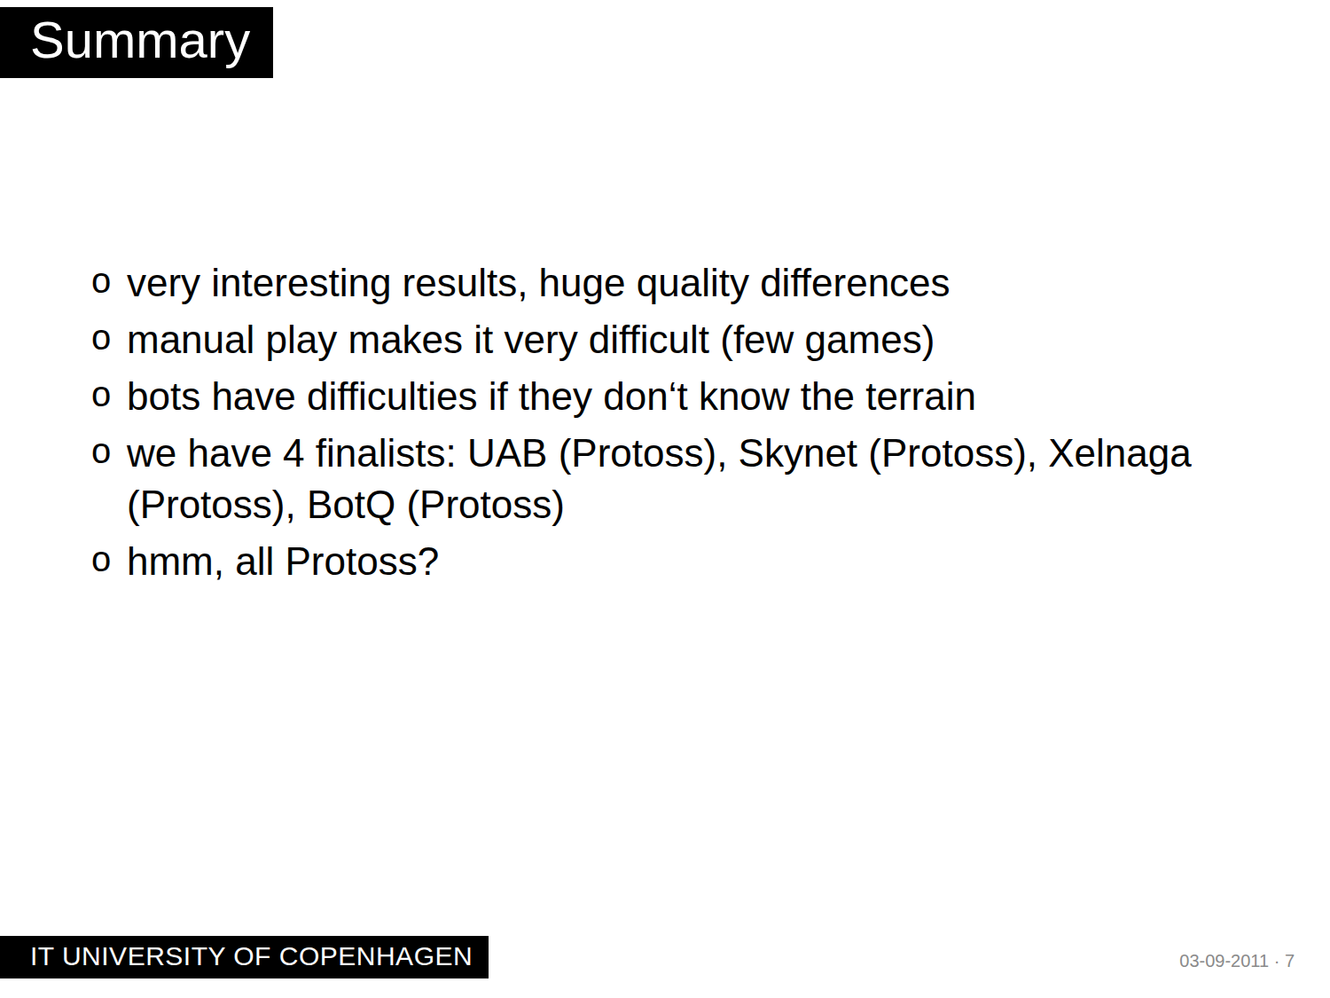Summary
very interesting results, huge quality differences
manual play makes it very difficult (few games)
bots have difficulties if they don‘t know the terrain
we have 4 finalists: UAB (Protoss), Skynet (Protoss), Xelnaga (Protoss), BotQ (Protoss)
hmm, all Protoss?
IT UNIVERSITY OF COPENHAGEN
03-09-2011 · 7